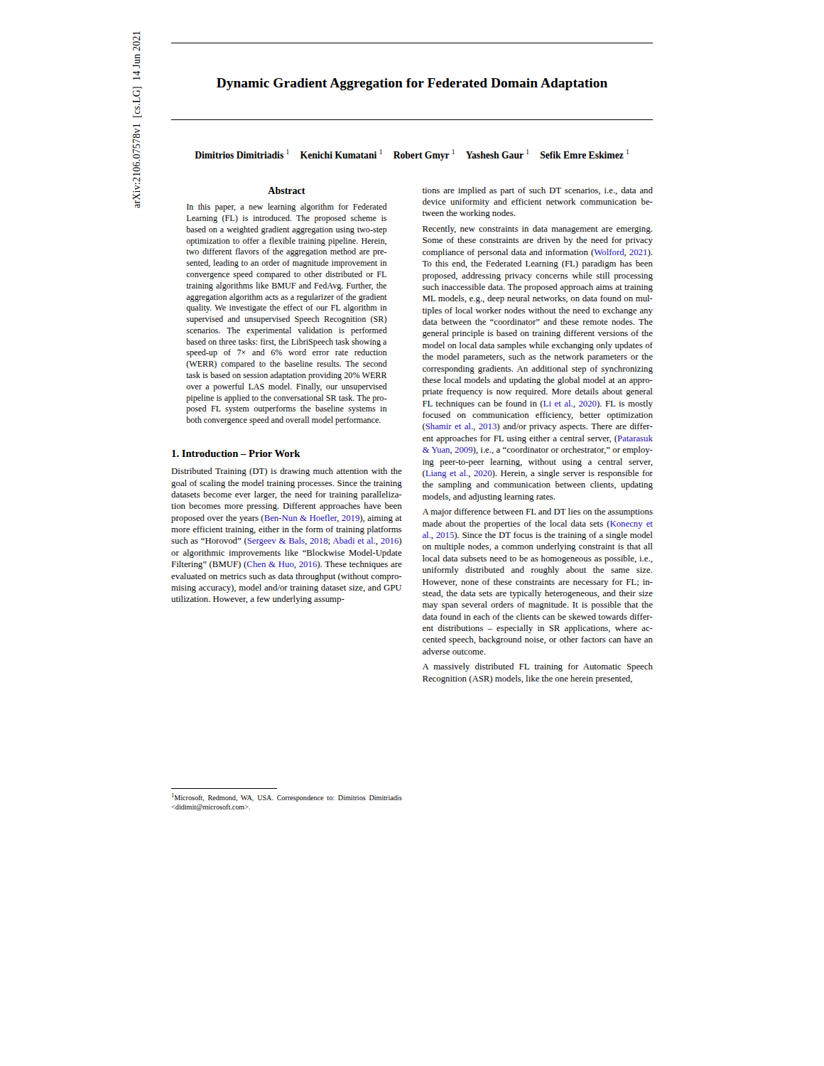arXiv:2106.07578v1 [cs.LG] 14 Jun 2021
Dynamic Gradient Aggregation for Federated Domain Adaptation
Dimitrios Dimitriadis 1 Kenichi Kumatani 1 Robert Gmyr 1 Yashesh Gaur 1 Sefik Emre Eskimez 1
Abstract
In this paper, a new learning algorithm for Federated Learning (FL) is introduced. The proposed scheme is based on a weighted gradient aggregation using two-step optimization to offer a flexible training pipeline. Herein, two different flavors of the aggregation method are presented, leading to an order of magnitude improvement in convergence speed compared to other distributed or FL training algorithms like BMUF and FedAvg. Further, the aggregation algorithm acts as a regularizer of the gradient quality. We investigate the effect of our FL algorithm in supervised and unsupervised Speech Recognition (SR) scenarios. The experimental validation is performed based on three tasks: first, the LibriSpeech task showing a speed-up of 7× and 6% word error rate reduction (WERR) compared to the baseline results. The second task is based on session adaptation providing 20% WERR over a powerful LAS model. Finally, our unsupervised pipeline is applied to the conversational SR task. The proposed FL system outperforms the baseline systems in both convergence speed and overall model performance.
1. Introduction – Prior Work
Distributed Training (DT) is drawing much attention with the goal of scaling the model training processes. Since the training datasets become ever larger, the need for training parallelization becomes more pressing. Different approaches have been proposed over the years (Ben-Nun & Hoefler, 2019), aiming at more efficient training, either in the form of training platforms such as “Horovod” (Sergeev & Bals, 2018; Abadi et al., 2016) or algorithmic improvements like “Blockwise Model-Update Filtering” (BMUF) (Chen & Huo, 2016). These techniques are evaluated on metrics such as data throughput (without compromising accuracy), model and/or training dataset size, and GPU utilization. However, a few underlying assump-
1Microsoft, Redmond, WA, USA. Correspondence to: Dimitrios Dimitriadis <didimit@microsoft.com>.
tions are implied as part of such DT scenarios, i.e., data and device uniformity and efficient network communication between the working nodes.
Recently, new constraints in data management are emerging. Some of these constraints are driven by the need for privacy compliance of personal data and information (Wolford, 2021). To this end, the Federated Learning (FL) paradigm has been proposed, addressing privacy concerns while still processing such inaccessible data. The proposed approach aims at training ML models, e.g., deep neural networks, on data found on multiples of local worker nodes without the need to exchange any data between the “coordinator” and these remote nodes. The general principle is based on training different versions of the model on local data samples while exchanging only updates of the model parameters, such as the network parameters or the corresponding gradients. An additional step of synchronizing these local models and updating the global model at an appropriate frequency is now required. More details about general FL techniques can be found in (Li et al., 2020). FL is mostly focused on communication efficiency, better optimization (Shamir et al., 2013) and/or privacy aspects. There are different approaches for FL using either a central server, (Patarasuk & Yuan, 2009), i.e., a “coordinator or orchestrator,” or employing peer-to-peer learning, without using a central server, (Liang et al., 2020). Herein, a single server is responsible for the sampling and communication between clients, updating models, and adjusting learning rates.
A major difference between FL and DT lies on the assumptions made about the properties of the local data sets (Konecny et al., 2015). Since the DT focus is the training of a single model on multiple nodes, a common underlying constraint is that all local data subsets need to be as homogeneous as possible, i.e., uniformly distributed and roughly about the same size. However, none of these constraints are necessary for FL; instead, the data sets are typically heterogeneous, and their size may span several orders of magnitude. It is possible that the data found in each of the clients can be skewed towards different distributions – especially in SR applications, where accented speech, background noise, or other factors can have an adverse outcome.
A massively distributed FL training for Automatic Speech Recognition (ASR) models, like the one herein presented,